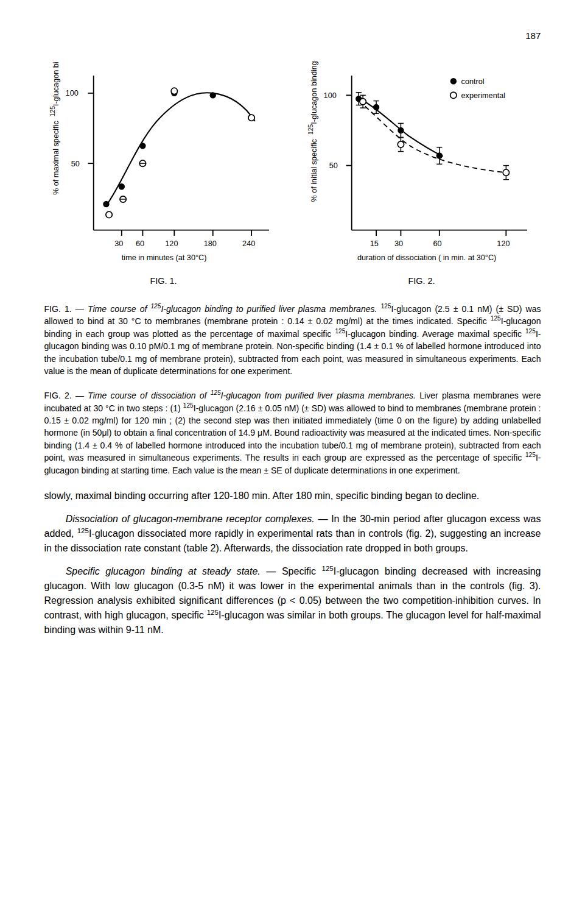187
100 50 30 60 120 180 240 % of maximal specific 125I-glucagon binding time in minutes (at 30°C)
FIG. 1.
100 50 15 30 60 120 control experimental % of initial specific 125I-glucagon binding duration of dissociation ( in min. at 30°C)
FIG. 2.
FIG. 1. — Time course of 125I-glucagon binding to purified liver plasma membranes. 125I-glucagon (2.5 ± 0.1 nM) (± SD) was allowed to bind at 30 °C to membranes (membrane protein : 0.14 ± 0.02 mg/ml) at the times indicated. Specific 125I-glucagon binding in each group was plotted as the percentage of maximal specific 125I-glucagon binding. Average maximal specific 125I-glucagon binding was 0.10 pM/0.1 mg of membrane protein. Non-specific binding (1.4 ± 0.1 % of labelled hormone introduced into the incubation tube/0.1 mg of membrane protein), subtracted from each point, was measured in simultaneous experiments. Each value is the mean of duplicate determinations for one experiment.
FIG. 2. — Time course of dissociation of 125I-glucagon from purified liver plasma membranes. Liver plasma membranes were incubated at 30 °C in two steps : (1) 125I-glucagon (2.16 ± 0.05 nM) (± SD) was allowed to bind to membranes (membrane protein : 0.15 ± 0.02 mg/ml) for 120 min ; (2) the second step was then initiated immediately (time 0 on the figure) by adding unlabelled hormone (in 50μl) to obtain a final concentration of 14.9 μM. Bound radioactivity was measured at the indicated times. Non-specific binding (1.4 ± 0.4 % of labelled hormone introduced into the incubation tube/0.1 mg of membrane protein), subtracted from each point, was measured in simultaneous experiments. The results in each group are expressed as the percentage of specific 125I-glucagon binding at starting time. Each value is the mean ± SE of duplicate determinations in one experiment.
slowly, maximal binding occurring after 120-180 min. After 180 min, specific binding began to decline.
Dissociation of glucagon-membrane receptor complexes. — In the 30-min period after glucagon excess was added, 125I-glucagon dissociated more rapidly in experimental rats than in controls (fig. 2), suggesting an increase in the dissociation rate constant (table 2). Afterwards, the dissociation rate dropped in both groups.
Specific glucagon binding at steady state. — Specific 125I-glucagon binding decreased with increasing glucagon. With low glucagon (0.3-5 nM) it was lower in the experimental animals than in the controls (fig. 3). Regression analysis exhibited significant differences (p < 0.05) between the two competition-inhibition curves. In contrast, with high glucagon, specific 125I-glucagon was similar in both groups. The glucagon level for half-maximal binding was within 9-11 nM.